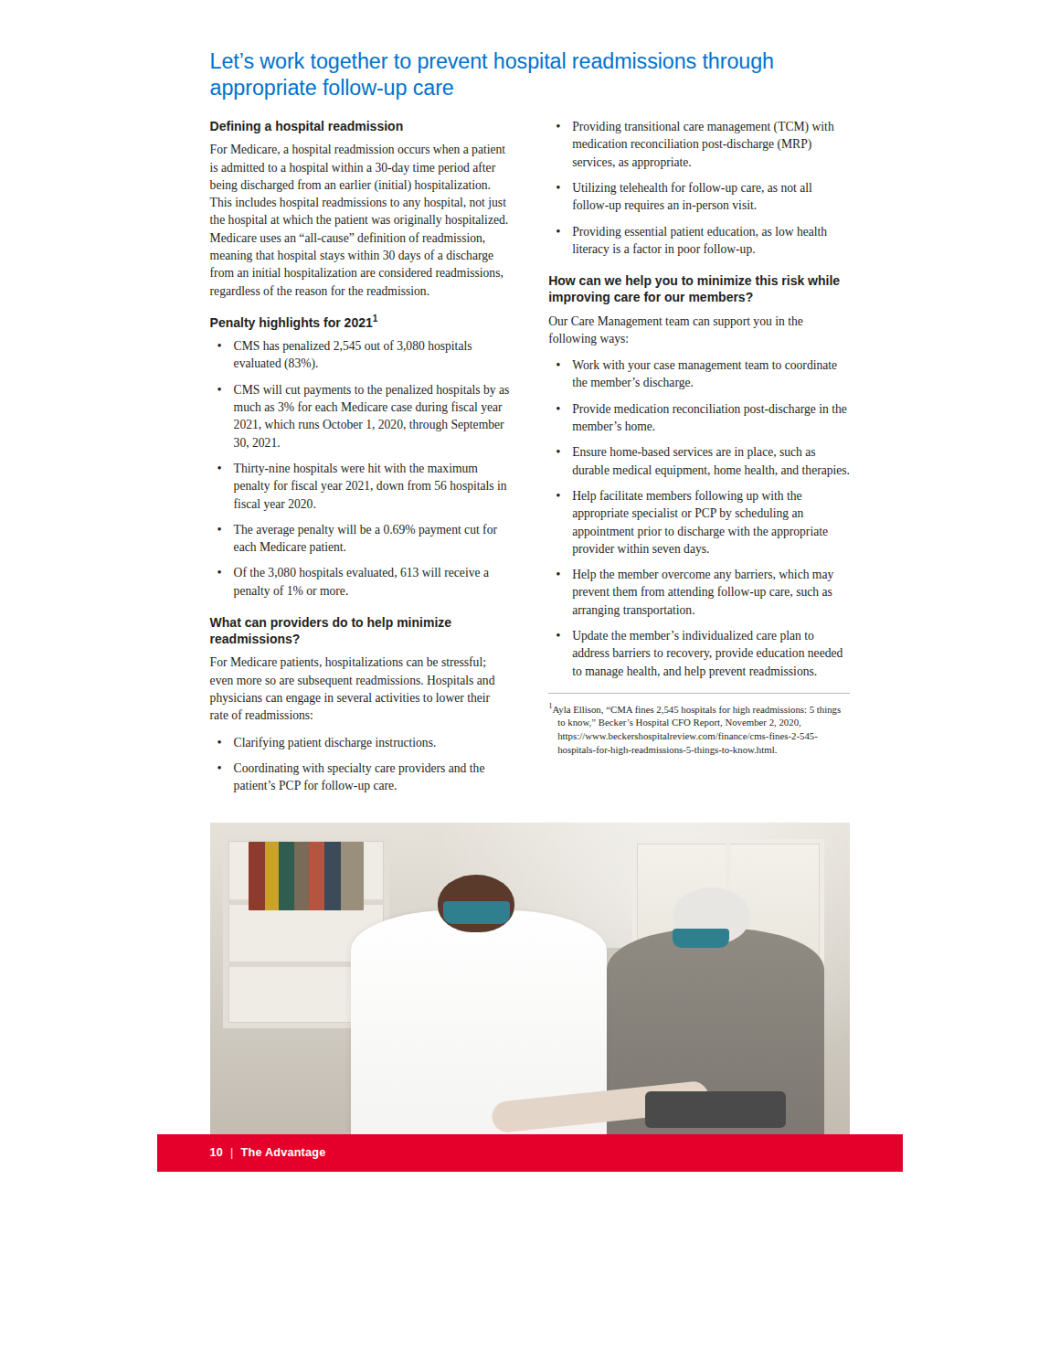Let’s work together to prevent hospital readmissions through appropriate follow-up care
Defining a hospital readmission
For Medicare, a hospital readmission occurs when a patient is admitted to a hospital within a 30-day time period after being discharged from an earlier (initial) hospitalization. This includes hospital readmissions to any hospital, not just the hospital at which the patient was originally hospitalized. Medicare uses an “all-cause” definition of readmission, meaning that hospital stays within 30 days of a discharge from an initial hospitalization are considered readmissions, regardless of the reason for the readmission.
Penalty highlights for 20211
CMS has penalized 2,545 out of 3,080 hospitals evaluated (83%).
CMS will cut payments to the penalized hospitals by as much as 3% for each Medicare case during fiscal year 2021, which runs October 1, 2020, through September 30, 2021.
Thirty-nine hospitals were hit with the maximum penalty for fiscal year 2021, down from 56 hospitals in fiscal year 2020.
The average penalty will be a 0.69% payment cut for each Medicare patient.
Of the 3,080 hospitals evaluated, 613 will receive a penalty of 1% or more.
What can providers do to help minimize readmissions?
For Medicare patients, hospitalizations can be stressful; even more so are subsequent readmissions. Hospitals and physicians can engage in several activities to lower their rate of readmissions:
Clarifying patient discharge instructions.
Coordinating with specialty care providers and the patient’s PCP for follow-up care.
Providing transitional care management (TCM) with medication reconciliation post-discharge (MRP) services, as appropriate.
Utilizing telehealth for follow-up care, as not all follow-up requires an in-person visit.
Providing essential patient education, as low health literacy is a factor in poor follow-up.
How can we help you to minimize this risk while improving care for our members?
Our Care Management team can support you in the following ways:
Work with your case management team to coordinate the member’s discharge.
Provide medication reconciliation post-discharge in the member’s home.
Ensure home-based services are in place, such as durable medical equipment, home health, and therapies.
Help facilitate members following up with the appropriate specialist or PCP by scheduling an appointment prior to discharge with the appropriate provider within seven days.
Help the member overcome any barriers, which may prevent them from attending follow-up care, such as arranging transportation.
Update the member’s individualized care plan to address barriers to recovery, provide education needed to manage health, and help prevent readmissions.
1Ayla Ellison, “CMA fines 2,545 hospitals for high readmissions: 5 things to know,” Becker’s Hospital CFO Report, November 2, 2020, https://www.beckershospitalreview.com/finance/cms-fines-2-545-hospitals-for-high-readmissions-5-things-to-know.html.
10 | The Advantage